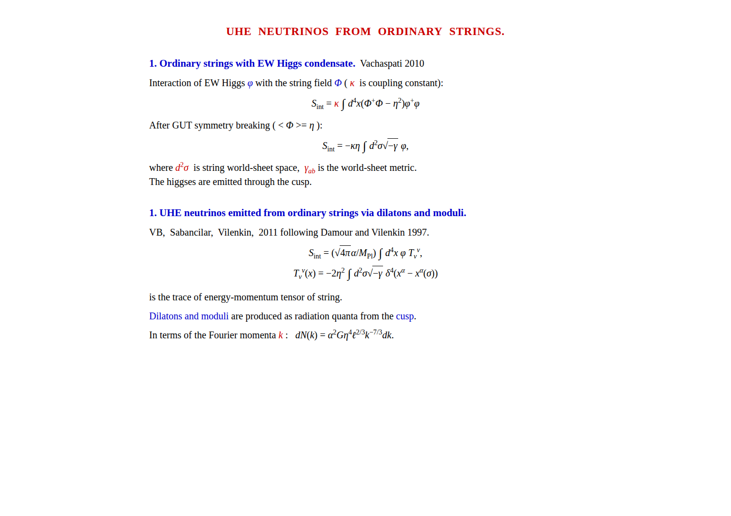UHE NEUTRINOS FROM ORDINARY STRINGS.
1. Ordinary strings with EW Higgs condensate.
Vachaspati 2010
Interaction of EW Higgs φ with the string field Φ ( κ is coupling constant):
Sint = κ ∫ d4x(Φ+Φ − η2)φ+φ
After GUT symmetry breaking ( < Φ >= η ):
Sint = −κη ∫ d2σ√−γ φ,
where d2σ is string world-sheet space, γab is the world-sheet metric.
The higgses are emitted through the cusp.
1. UHE neutrinos emitted from ordinary strings via dilatons and moduli.
VB, Sabancilar, Vilenkin, 2011 following Damour and Vilenkin 1997.
Sint = (√4π α/MPl) ∫ d4x φ Tνν,
Tνν(x) = −2η2 ∫ d2σ√−γ δ4(xα − xα(σ))
is the trace of energy-momentum tensor of string.
Dilatons and moduli are produced as radiation quanta from the cusp.
In terms of the Fourier momenta k : dN(k) = α2Gη4ℓ2/3k−7/3dk.